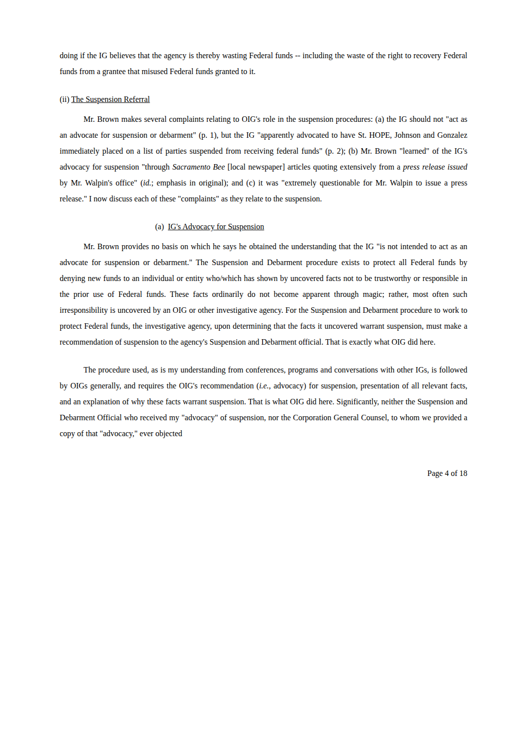doing if the IG believes that the agency is thereby wasting Federal funds -- including the waste of the right to recovery Federal funds from a grantee that misused Federal funds granted to it.
(ii) The Suspension Referral
Mr. Brown makes several complaints relating to OIG's role in the suspension procedures: (a) the IG should not "act as an advocate for suspension or debarment" (p. 1), but the IG "apparently advocated to have St. HOPE, Johnson and Gonzalez immediately placed on a list of parties suspended from receiving federal funds" (p. 2); (b) Mr. Brown "learned" of the IG's advocacy for suspension "through Sacramento Bee [local newspaper] articles quoting extensively from a press release issued by Mr. Walpin's office" (id.; emphasis in original); and (c) it was "extremely questionable for Mr. Walpin to issue a press release." I now discuss each of these "complaints" as they relate to the suspension.
(a) IG's Advocacy for Suspension
Mr. Brown provides no basis on which he says he obtained the understanding that the IG "is not intended to act as an advocate for suspension or debarment." The Suspension and Debarment procedure exists to protect all Federal funds by denying new funds to an individual or entity who/which has shown by uncovered facts not to be trustworthy or responsible in the prior use of Federal funds. These facts ordinarily do not become apparent through magic; rather, most often such irresponsibility is uncovered by an OIG or other investigative agency. For the Suspension and Debarment procedure to work to protect Federal funds, the investigative agency, upon determining that the facts it uncovered warrant suspension, must make a recommendation of suspension to the agency's Suspension and Debarment official. That is exactly what OIG did here.
The procedure used, as is my understanding from conferences, programs and conversations with other IGs, is followed by OIGs generally, and requires the OIG's recommendation (i.e., advocacy) for suspension, presentation of all relevant facts, and an explanation of why these facts warrant suspension. That is what OIG did here. Significantly, neither the Suspension and Debarment Official who received my "advocacy" of suspension, nor the Corporation General Counsel, to whom we provided a copy of that "advocacy," ever objected
Page 4 of 18